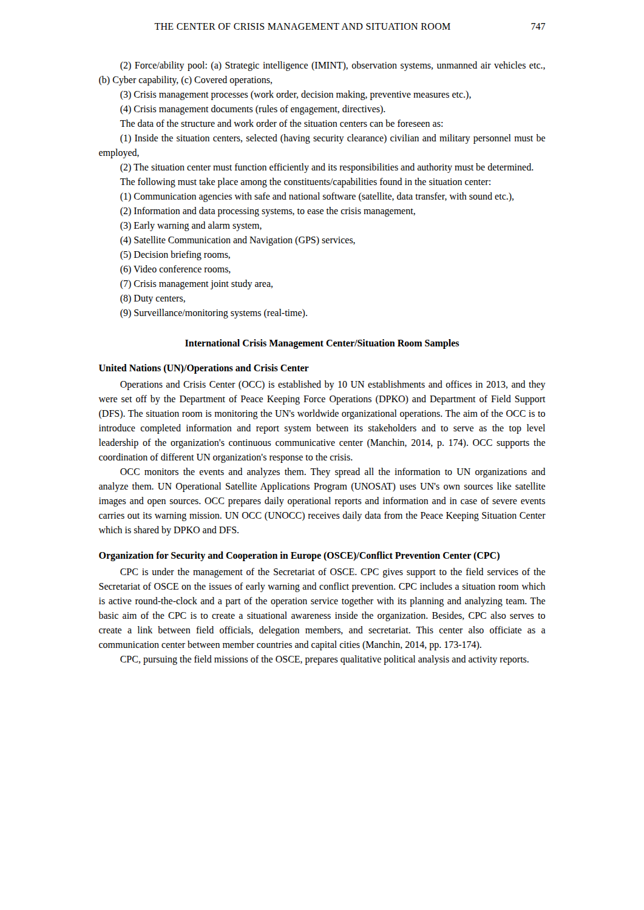THE CENTER OF CRISIS MANAGEMENT AND SITUATION ROOM
747
(2) Force/ability pool: (a) Strategic intelligence (IMINT), observation systems, unmanned air vehicles etc., (b) Cyber capability, (c) Covered operations,
(3) Crisis management processes (work order, decision making, preventive measures etc.),
(4) Crisis management documents (rules of engagement, directives).
The data of the structure and work order of the situation centers can be foreseen as:
(1) Inside the situation centers, selected (having security clearance) civilian and military personnel must be employed,
(2) The situation center must function efficiently and its responsibilities and authority must be determined.
The following must take place among the constituents/capabilities found in the situation center:
(1) Communication agencies with safe and national software (satellite, data transfer, with sound etc.),
(2) Information and data processing systems, to ease the crisis management,
(3) Early warning and alarm system,
(4) Satellite Communication and Navigation (GPS) services,
(5) Decision briefing rooms,
(6) Video conference rooms,
(7) Crisis management joint study area,
(8) Duty centers,
(9) Surveillance/monitoring systems (real-time).
International Crisis Management Center/Situation Room Samples
United Nations (UN)/Operations and Crisis Center
Operations and Crisis Center (OCC) is established by 10 UN establishments and offices in 2013, and they were set off by the Department of Peace Keeping Force Operations (DPKO) and Department of Field Support (DFS). The situation room is monitoring the UN's worldwide organizational operations. The aim of the OCC is to introduce completed information and report system between its stakeholders and to serve as the top level leadership of the organization's continuous communicative center (Manchin, 2014, p. 174). OCC supports the coordination of different UN organization's response to the crisis.
OCC monitors the events and analyzes them. They spread all the information to UN organizations and analyze them. UN Operational Satellite Applications Program (UNOSAT) uses UN's own sources like satellite images and open sources. OCC prepares daily operational reports and information and in case of severe events carries out its warning mission. UN OCC (UNOCC) receives daily data from the Peace Keeping Situation Center which is shared by DPKO and DFS.
Organization for Security and Cooperation in Europe (OSCE)/Conflict Prevention Center (CPC)
CPC is under the management of the Secretariat of OSCE. CPC gives support to the field services of the Secretariat of OSCE on the issues of early warning and conflict prevention. CPC includes a situation room which is active round-the-clock and a part of the operation service together with its planning and analyzing team. The basic aim of the CPC is to create a situational awareness inside the organization. Besides, CPC also serves to create a link between field officials, delegation members, and secretariat. This center also officiate as a communication center between member countries and capital cities (Manchin, 2014, pp. 173-174).
CPC, pursuing the field missions of the OSCE, prepares qualitative political analysis and activity reports.